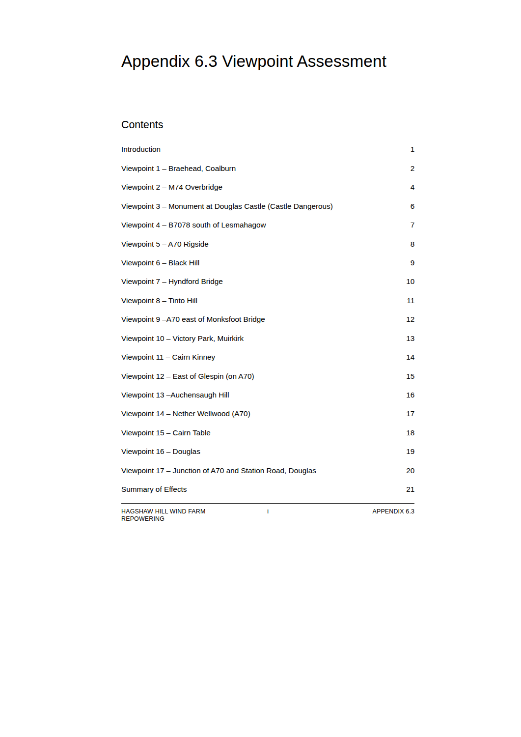Appendix 6.3 Viewpoint Assessment
Contents
Introduction 1
Viewpoint 1 – Braehead, Coalburn 2
Viewpoint 2 – M74 Overbridge 4
Viewpoint 3 – Monument at Douglas Castle (Castle Dangerous) 6
Viewpoint 4 – B7078 south of Lesmahagow 7
Viewpoint 5 – A70 Rigside 8
Viewpoint 6 – Black Hill 9
Viewpoint 7 – Hyndford Bridge 10
Viewpoint 8 – Tinto Hill 11
Viewpoint 9 –A70 east of Monksfoot Bridge 12
Viewpoint 10 – Victory Park, Muirkirk 13
Viewpoint 11 – Cairn Kinney 14
Viewpoint 12 – East of Glespin (on A70) 15
Viewpoint 13 –Auchensaugh Hill 16
Viewpoint 14 – Nether Wellwood (A70) 17
Viewpoint 15 – Cairn Table 18
Viewpoint 16 – Douglas 19
Viewpoint 17 – Junction of A70 and Station Road, Douglas 20
Summary of Effects 21
| HAGSHAW HILL WIND FARM REPOWERING | i | APPENDIX 6.3 |